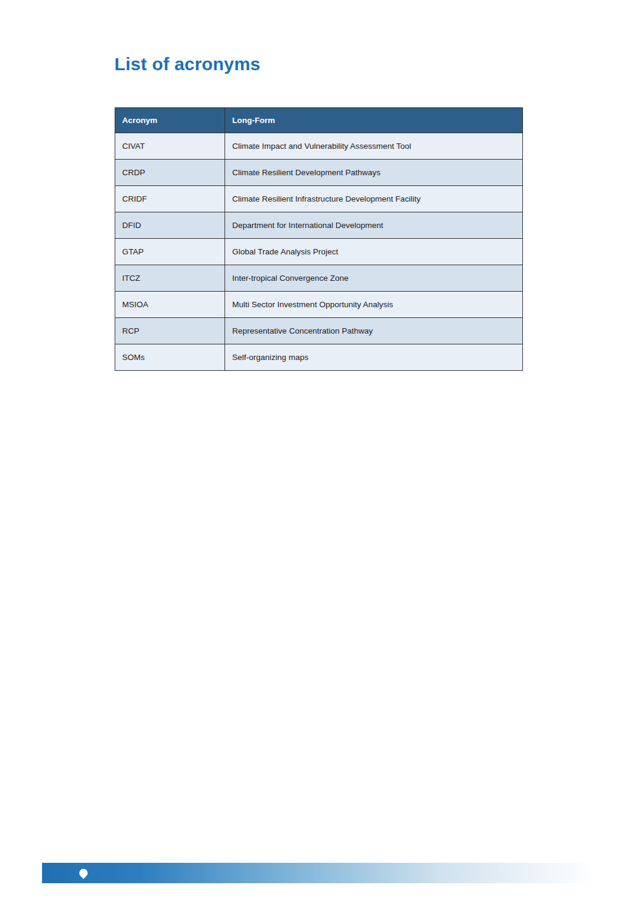List of acronyms
| Acronym | Long-Form |
| --- | --- |
| CIVAT | Climate Impact and Vulnerability Assessment Tool |
| CRDP | Climate Resilient Development Pathways |
| CRIDF | Climate Resilient Infrastructure Development Facility |
| DFID | Department for International Development |
| GTAP | Global Trade Analysis Project |
| ITCZ | Inter-tropical Convergence Zone |
| MSIOA | Multi Sector Investment Opportunity Analysis |
| RCP | Representative Concentration Pathway |
| SOMs | Self-organizing maps |